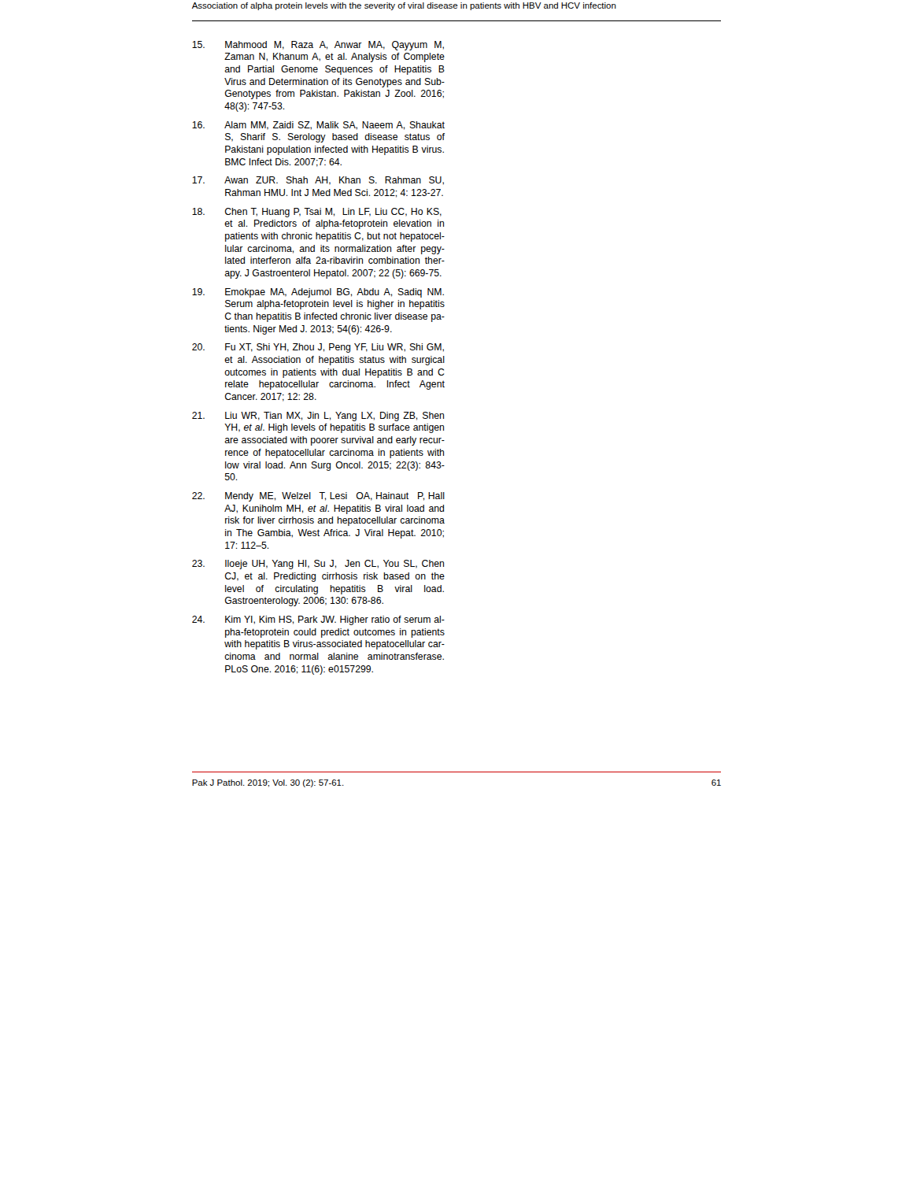Association of alpha protein levels with the severity of viral disease in patients with HBV and HCV infection
15. Mahmood M, Raza A, Anwar MA, Qayyum M, Zaman N, Khanum A, et al. Analysis of Complete and Partial Genome Sequences of Hepatitis B Virus and Determination of its Genotypes and Sub-Genotypes from Pakistan. Pakistan J Zool. 2016; 48(3): 747-53.
16. Alam MM, Zaidi SZ, Malik SA, Naeem A, Shaukat S, Sharif S. Serology based disease status of Pakistani population infected with Hepatitis B virus. BMC Infect Dis. 2007;7: 64.
17. Awan ZUR. Shah AH, Khan S. Rahman SU, Rahman HMU. Int J Med Med Sci. 2012; 4: 123-27.
18. Chen T, Huang P, Tsai M, Lin LF, Liu CC, Ho KS, et al. Predictors of alpha-fetoprotein elevation in patients with chronic hepatitis C, but not hepatocellular carcinoma, and its normalization after pegylated interferon alfa 2a-ribavirin combination therapy. J Gastroenterol Hepatol. 2007; 22 (5): 669-75.
19. Emokpae MA, Adejumol BG, Abdu A, Sadiq NM. Serum alpha-fetoprotein level is higher in hepatitis C than hepatitis B infected chronic liver disease patients. Niger Med J. 2013; 54(6): 426-9.
20. Fu XT, Shi YH, Zhou J, Peng YF, Liu WR, Shi GM, et al. Association of hepatitis status with surgical outcomes in patients with dual Hepatitis B and C relate hepatocellular carcinoma. Infect Agent Cancer. 2017; 12: 28.
21. Liu WR, Tian MX, Jin L, Yang LX, Ding ZB, Shen YH, et al. High levels of hepatitis B surface antigen are associated with poorer survival and early recurrence of hepatocellular carcinoma in patients with low viral load. Ann Surg Oncol. 2015; 22(3): 843-50.
22. Mendy ME, Welzel T, Lesi OA, Hainaut P, Hall AJ, Kuniholm MH, et al. Hepatitis B viral load and risk for liver cirrhosis and hepatocellular carcinoma in The Gambia, West Africa. J Viral Hepat. 2010; 17: 112–5.
23. Iloeje UH, Yang HI, Su J, Jen CL, You SL, Chen CJ, et al. Predicting cirrhosis risk based on the level of circulating hepatitis B viral load. Gastroenterology. 2006; 130: 678-86.
24. Kim YI, Kim HS, Park JW. Higher ratio of serum alpha-fetoprotein could predict outcomes in patients with hepatitis B virus-associated hepatocellular carcinoma and normal alanine aminotransferase. PLoS One. 2016; 11(6): e0157299.
Pak J Pathol. 2019; Vol. 30 (2): 57-61.
61